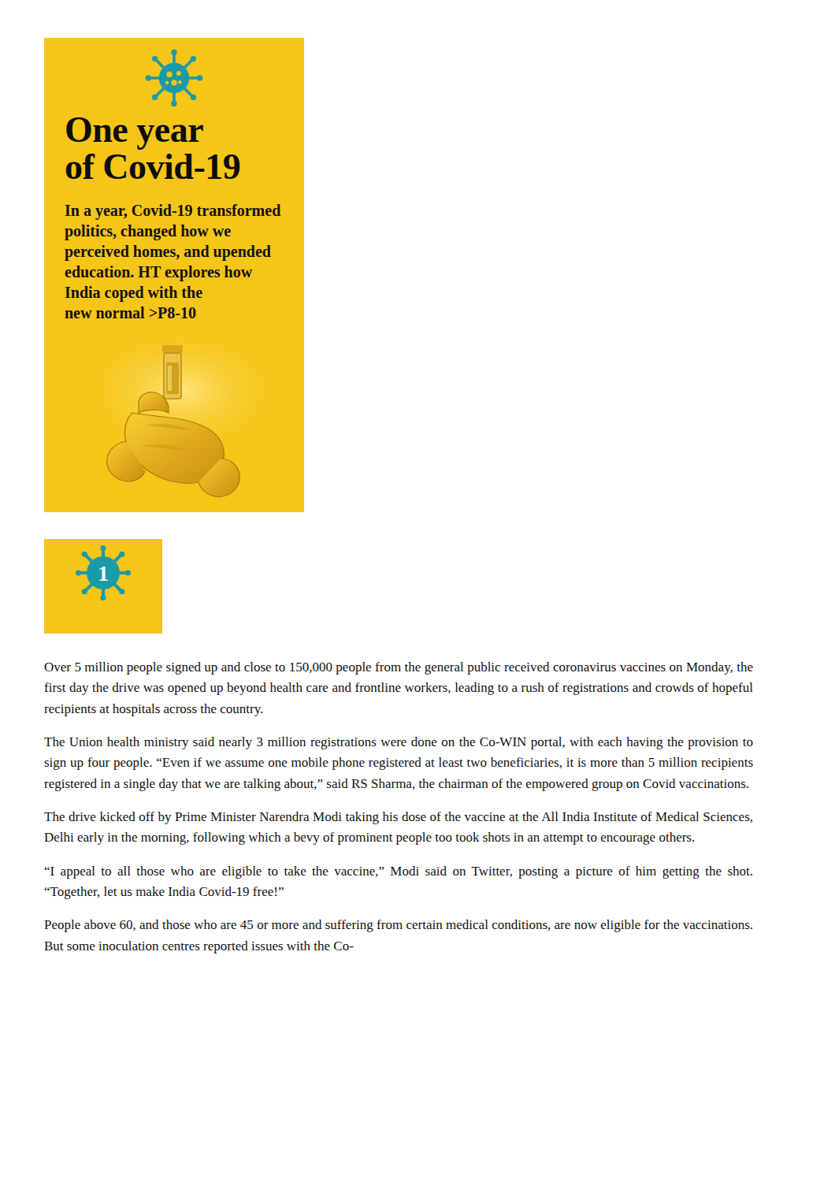One year
of Covid-19
In a year, Covid-19 transformed politics, changed how we perceived homes, and upended education. HT explores how India coped with the new normal >P8-10
1
Over 5 million people signed up and close to 150,000 people from the general public received coronavirus vaccines on Monday, the first day the drive was opened up beyond health care and frontline workers, leading to a rush of registrations and crowds of hopeful recipients at hospitals across the country.
The Union health ministry said nearly 3 million registrations were done on the Co-WIN portal, with each having the provision to sign up four people. “Even if we assume one mobile phone registered at least two beneficiaries, it is more than 5 million recipients registered in a single day that we are talking about,” said RS Sharma, the chairman of the empowered group on Covid vaccinations.
The drive kicked off by Prime Minister Narendra Modi taking his dose of the vaccine at the All India Institute of Medical Sciences, Delhi early in the morning, following which a bevy of prominent people too took shots in an attempt to encourage others.
“I appeal to all those who are eligible to take the vaccine,” Modi said on Twitter, posting a picture of him getting the shot. “Together, let us make India Covid-19 free!”
People above 60, and those who are 45 or more and suffering from certain medical conditions, are now eligible for the vaccinations. But some inoculation centres reported issues with the Co-